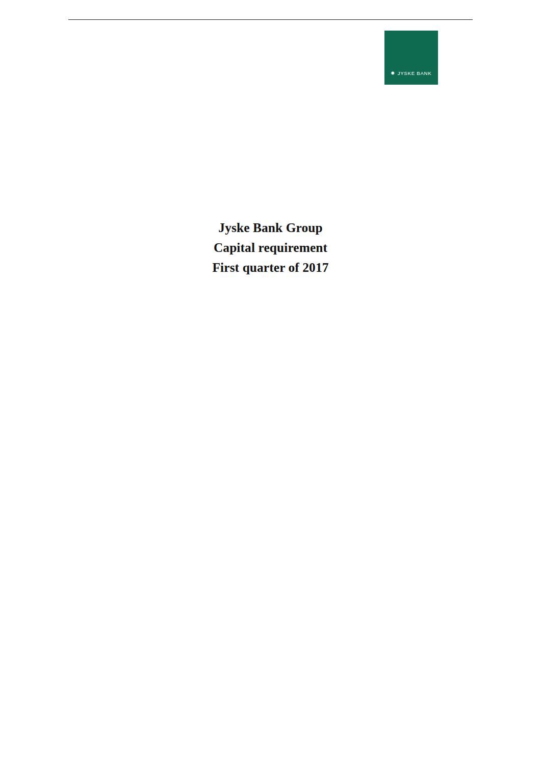✸JYSKE BANK
Jyske Bank Group
Capital requirement
First quarter of 2017